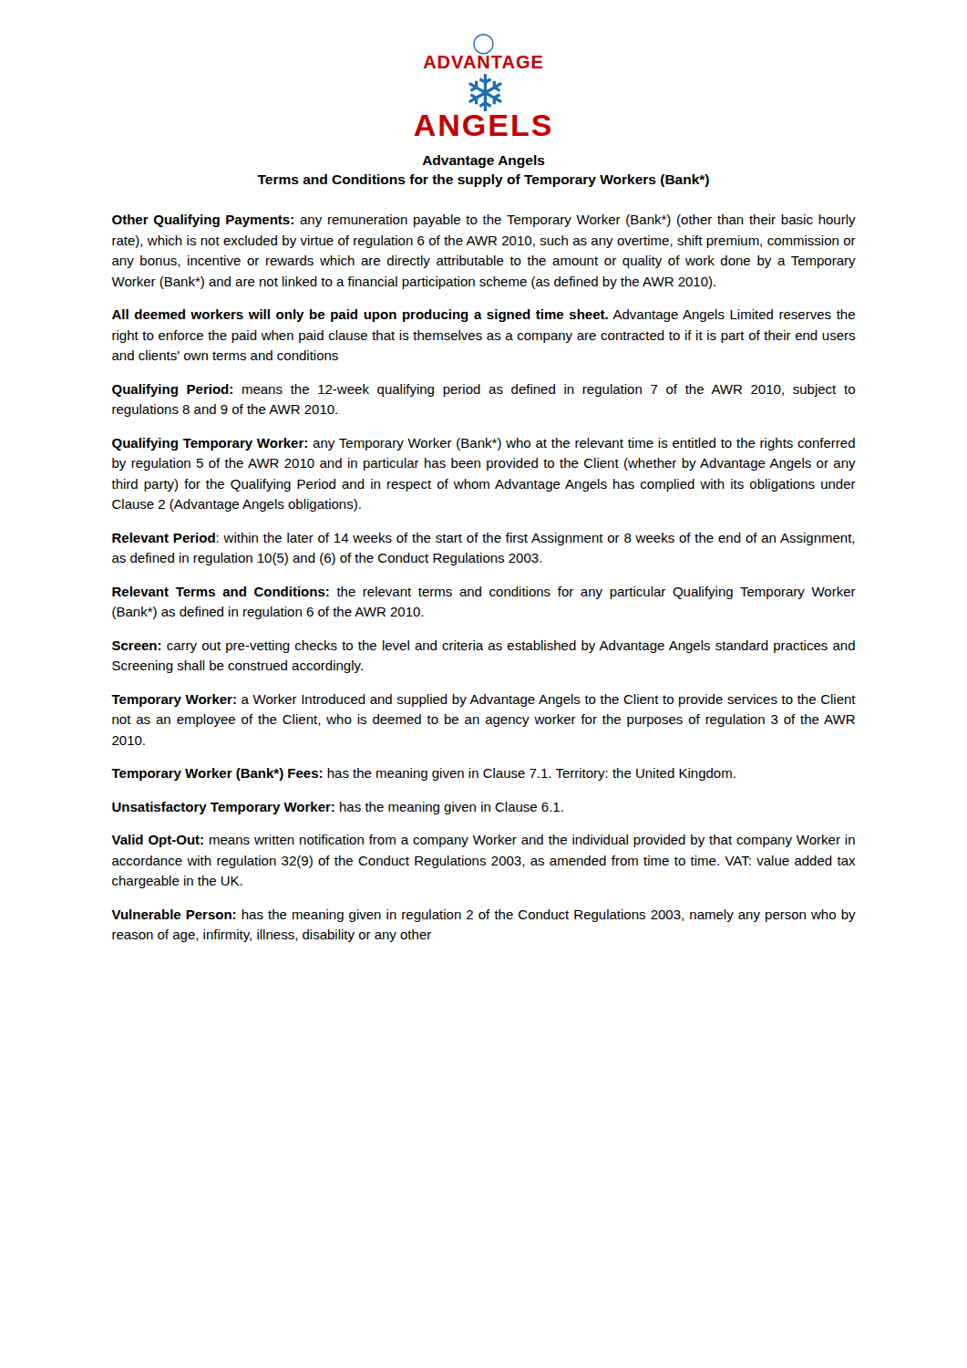◯
ADVANTAGE
❄
ANGELS
Advantage Angels
Terms and Conditions for the supply of Temporary Workers (Bank*)
Other Qualifying Payments: any remuneration payable to the Temporary Worker (Bank*) (other than their basic hourly rate), which is not excluded by virtue of regulation 6 of the AWR 2010, such as any overtime, shift premium, commission or any bonus, incentive or rewards which are directly attributable to the amount or quality of work done by a Temporary Worker (Bank*) and are not linked to a financial participation scheme (as defined by the AWR 2010).
All deemed workers will only be paid upon producing a signed time sheet. Advantage Angels Limited reserves the right to enforce the paid when paid clause that is themselves as a company are contracted to if it is part of their end users and clients' own terms and conditions
Qualifying Period: means the 12-week qualifying period as defined in regulation 7 of the AWR 2010, subject to regulations 8 and 9 of the AWR 2010.
Qualifying Temporary Worker: any Temporary Worker (Bank*) who at the relevant time is entitled to the rights conferred by regulation 5 of the AWR 2010 and in particular has been provided to the Client (whether by Advantage Angels or any third party) for the Qualifying Period and in respect of whom Advantage Angels has complied with its obligations under Clause 2 (Advantage Angels obligations).
Relevant Period: within the later of 14 weeks of the start of the first Assignment or 8 weeks of the end of an Assignment, as defined in regulation 10(5) and (6) of the Conduct Regulations 2003.
Relevant Terms and Conditions: the relevant terms and conditions for any particular Qualifying Temporary Worker (Bank*) as defined in regulation 6 of the AWR 2010.
Screen: carry out pre-vetting checks to the level and criteria as established by Advantage Angels standard practices and Screening shall be construed accordingly.
Temporary Worker: a Worker Introduced and supplied by Advantage Angels to the Client to provide services to the Client not as an employee of the Client, who is deemed to be an agency worker for the purposes of regulation 3 of the AWR 2010.
Temporary Worker (Bank*) Fees: has the meaning given in Clause 7.1. Territory: the United Kingdom.
Unsatisfactory Temporary Worker: has the meaning given in Clause 6.1.
Valid Opt-Out: means written notification from a company Worker and the individual provided by that company Worker in accordance with regulation 32(9) of the Conduct Regulations 2003, as amended from time to time. VAT: value added tax chargeable in the UK.
Vulnerable Person: has the meaning given in regulation 2 of the Conduct Regulations 2003, namely any person who by reason of age, infirmity, illness, disability or any other